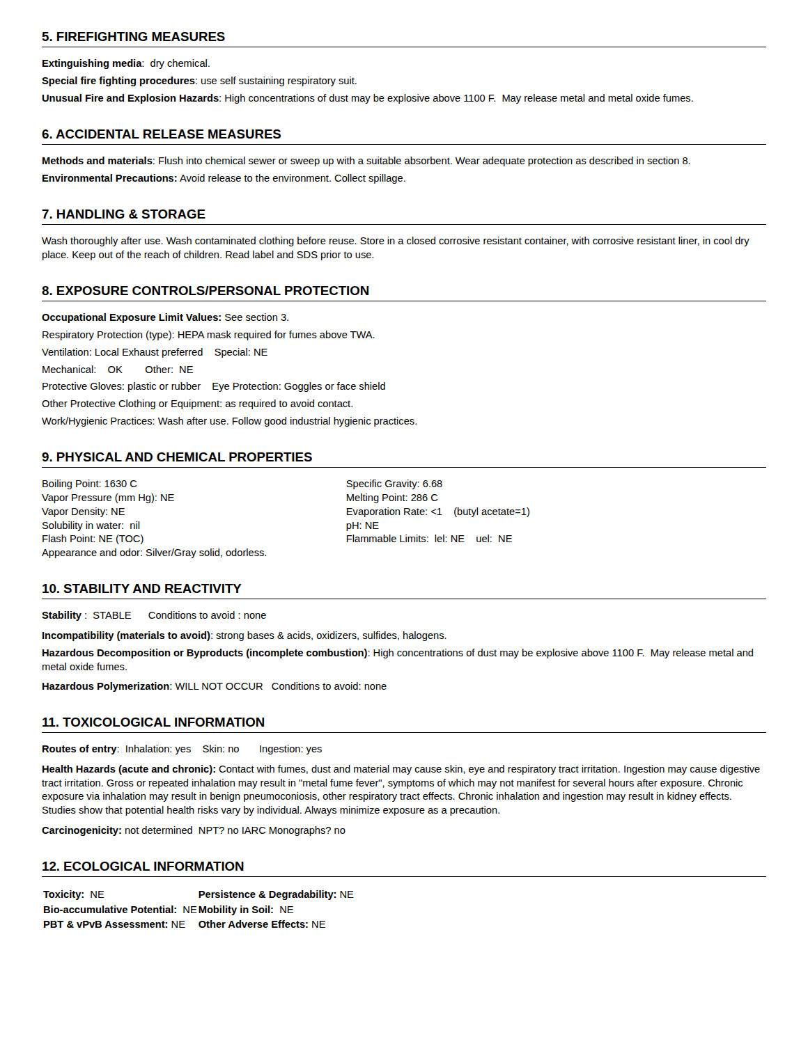5. FIREFIGHTING MEASURES
Extinguishing media: dry chemical.
Special fire fighting procedures: use self sustaining respiratory suit.
Unusual Fire and Explosion Hazards: High concentrations of dust may be explosive above 1100 F. May release metal and metal oxide fumes.
6. ACCIDENTAL RELEASE MEASURES
Methods and materials: Flush into chemical sewer or sweep up with a suitable absorbent. Wear adequate protection as described in section 8.
Environmental Precautions: Avoid release to the environment. Collect spillage.
7. HANDLING & STORAGE
Wash thoroughly after use. Wash contaminated clothing before reuse. Store in a closed corrosive resistant container, with corrosive resistant liner, in cool dry place. Keep out of the reach of children. Read label and SDS prior to use.
8. EXPOSURE CONTROLS/PERSONAL PROTECTION
Occupational Exposure Limit Values: See section 3.
Respiratory Protection (type): HEPA mask required for fumes above TWA.
Ventilation: Local Exhaust preferred Special: NE
Mechanical: OK Other: NE
Protective Gloves: plastic or rubber Eye Protection: Goggles or face shield
Other Protective Clothing or Equipment: as required to avoid contact.
Work/Hygienic Practices: Wash after use. Follow good industrial hygienic practices.
9. PHYSICAL AND CHEMICAL PROPERTIES
| Boiling Point: 1630 C | Specific Gravity: 6.68 |
| Vapor Pressure (mm Hg): NE | Melting Point: 286 C |
| Vapor Density: NE | Evaporation Rate: <1 (butyl acetate=1) |
| Solubility in water: nil | pH: NE |
| Flash Point: NE (TOC) | Flammable Limits: lel: NE uel: NE |
Appearance and odor: Silver/Gray solid, odorless.
10. STABILITY AND REACTIVITY
Stability : STABLE Conditions to avoid : none
Incompatibility (materials to avoid): strong bases & acids, oxidizers, sulfides, halogens.
Hazardous Decomposition or Byproducts (incomplete combustion): High concentrations of dust may be explosive above 1100 F. May release metal and metal oxide fumes.
Hazardous Polymerization: WILL NOT OCCUR Conditions to avoid: none
11. TOXICOLOGICAL INFORMATION
Routes of entry: Inhalation: yes Skin: no Ingestion: yes
Health Hazards (acute and chronic): Contact with fumes, dust and material may cause skin, eye and respiratory tract irritation. Ingestion may cause digestive tract irritation. Gross or repeated inhalation may result in "metal fume fever", symptoms of which may not manifest for several hours after exposure. Chronic exposure via inhalation may result in benign pneumoconiosis, other respiratory tract effects. Chronic inhalation and ingestion may result in kidney effects. Studies show that potential health risks vary by individual. Always minimize exposure as a precaution.
Carcinogenicity: not determined NPT? no IARC Monographs? no
12. ECOLOGICAL INFORMATION
| Toxicity: NE | Persistence & Degradability: NE |
| Bio-accumulative Potential: NE | Mobility in Soil: NE |
| PBT & vPvB Assessment: NE | Other Adverse Effects: NE |